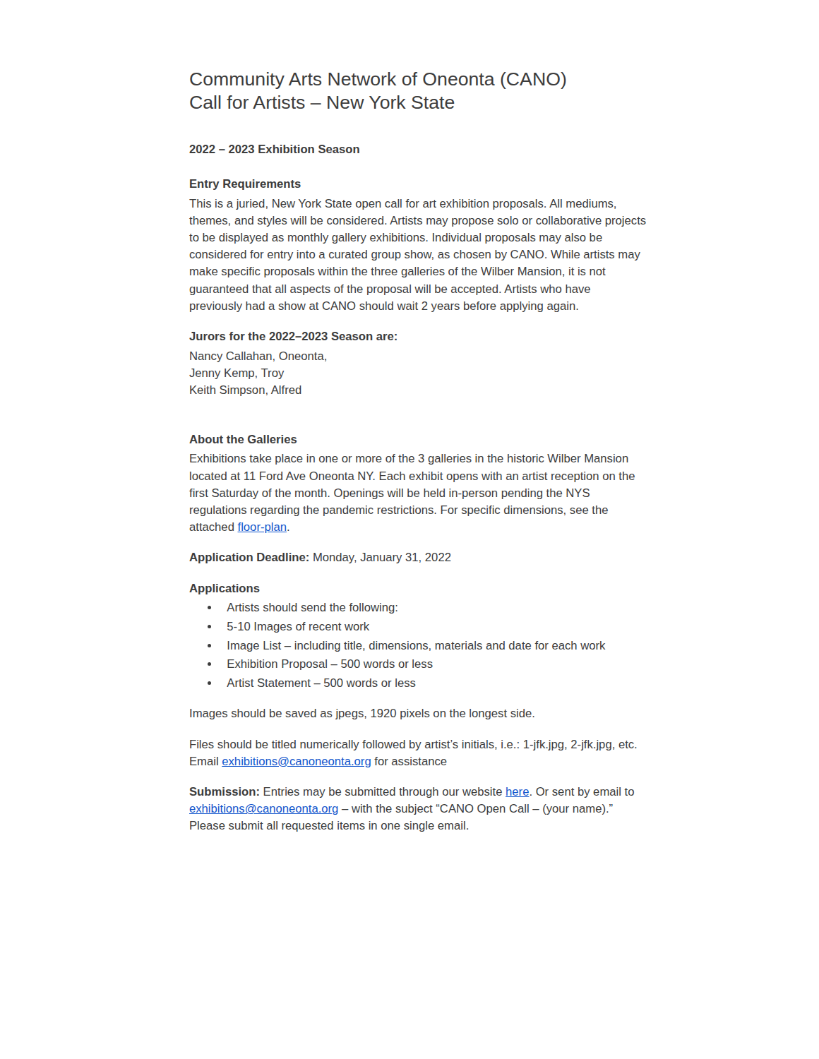Community Arts Network of Oneonta (CANO)
Call for Artists – New York State
2022 – 2023 Exhibition Season
Entry Requirements
This is a juried, New York State open call for art exhibition proposals. All mediums, themes, and styles will be considered. Artists may propose solo or collaborative projects to be displayed as monthly gallery exhibitions. Individual proposals may also be considered for entry into a curated group show, as chosen by CANO. While artists may make specific proposals within the three galleries of the Wilber Mansion, it is not guaranteed that all aspects of the proposal will be accepted. Artists who have previously had a show at CANO should wait 2 years before applying again.
Jurors for the 2022–2023 Season are:
Nancy Callahan, Oneonta,
Jenny Kemp, Troy
Keith Simpson, Alfred
About the Galleries
Exhibitions take place in one or more of the 3 galleries in the historic Wilber Mansion located at 11 Ford Ave Oneonta NY. Each exhibit opens with an artist reception on the first Saturday of the month. Openings will be held in-person pending the NYS regulations regarding the pandemic restrictions. For specific dimensions, see the attached floor-plan.
Application Deadline: Monday, January 31, 2022
Applications
Artists should send the following:
5-10 Images of recent work
Image List – including title, dimensions, materials and date for each work
Exhibition Proposal – 500 words or less
Artist Statement – 500 words or less
Images should be saved as jpegs, 1920 pixels on the longest side.
Files should be titled numerically followed by artist’s initials, i.e.: 1-jfk.jpg, 2-jfk.jpg, etc. Email exhibitions@canoneonta.org for assistance
Submission: Entries may be submitted through our website here. Or sent by email to exhibitions@canoneonta.org – with the subject “CANO Open Call – (your name).” Please submit all requested items in one single email.